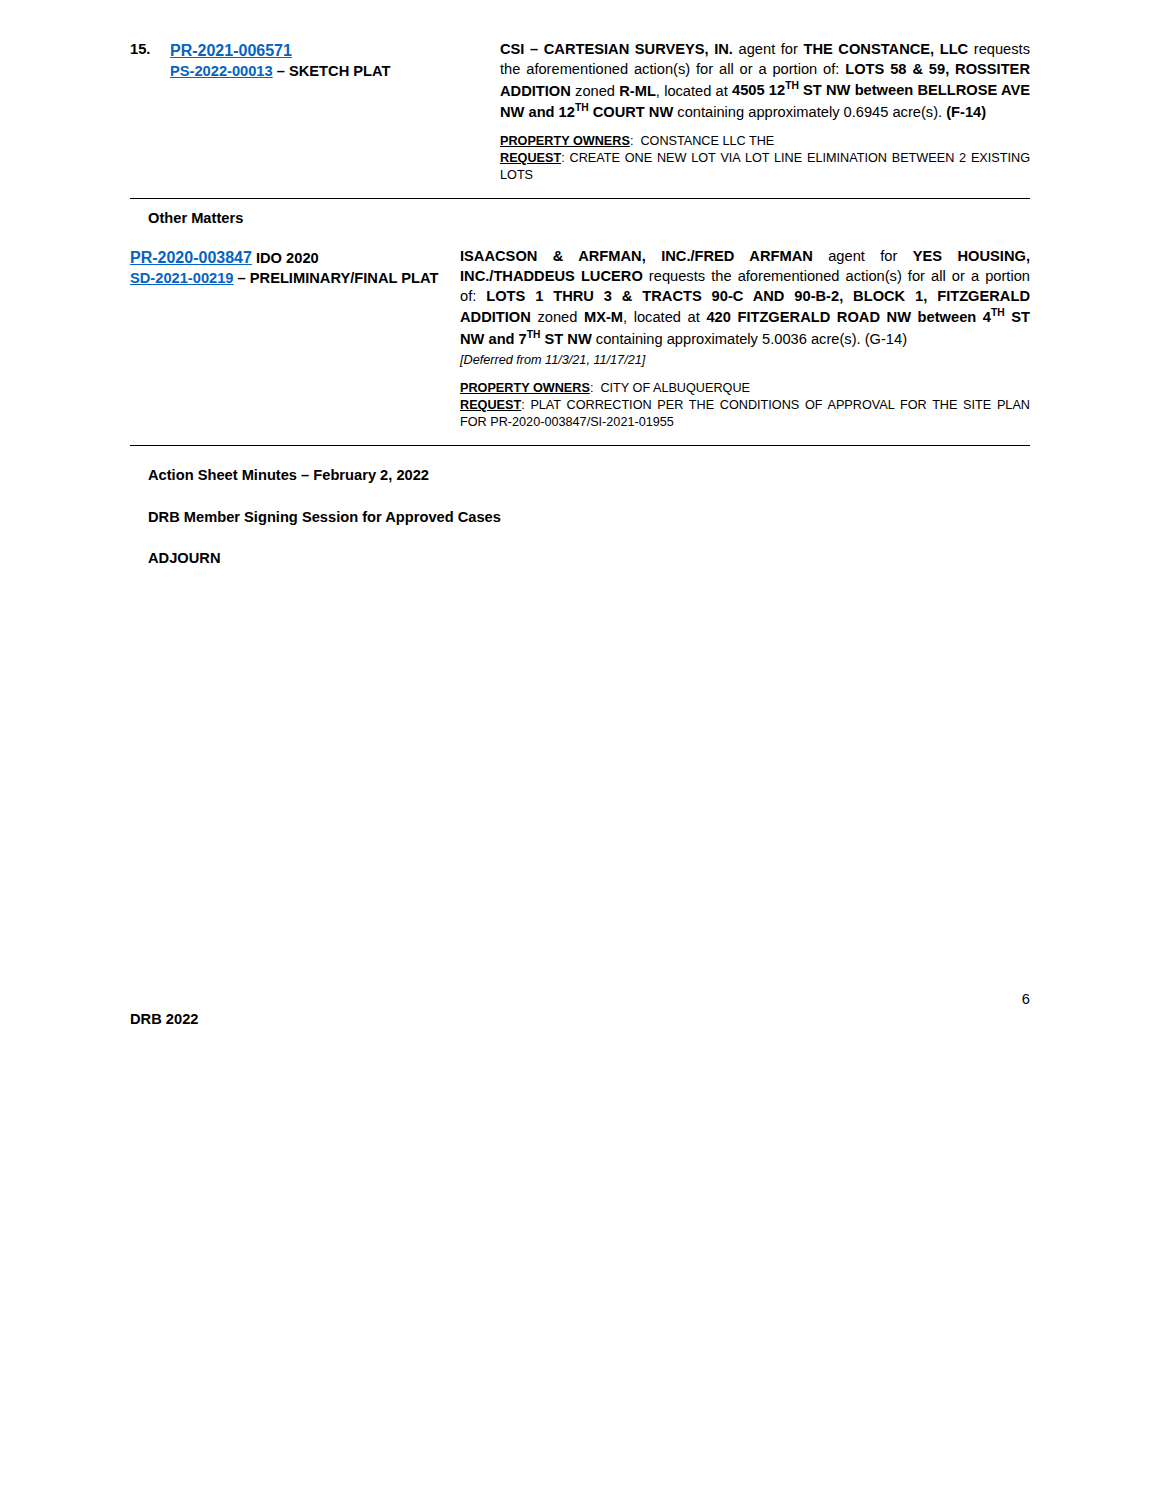| 15. | PR-2021-006571 PS-2022-00013 – SKETCH PLAT | CSI – CARTESIAN SURVEYS, IN. agent for THE CONSTANCE, LLC requests the aforementioned action(s) for all or a portion of: LOTS 58 & 59, ROSSITER ADDITION zoned R-ML , located at 4505 12 TH ST NW between BELLROSE AVE NW and 12 TH COURT NW containing approximately 0.6945 acre(s). (F-14) PROPERTY OWNERS : CONSTANCE LLC THE REQUEST : CREATE ONE NEW LOT VIA LOT LINE ELIMINATION BETWEEN 2 EXISTING LOTS |
Other Matters
| PR-2020-003847 IDO 2020 SD-2021-00219 – PRELIMINARY/FINAL PLAT | ISAACSON & ARFMAN, INC./FRED ARFMAN agent for YES HOUSING, INC./THADDEUS LUCERO requests the aforementioned action(s) for all or a portion of: LOTS 1 THRU 3 & TRACTS 90-C AND 90-B-2, BLOCK 1, FITZGERALD ADDITION zoned MX-M , located at 420 FITZGERALD ROAD NW between 4 TH ST NW and 7 TH ST NW containing approximately 5.0036 acre(s). (G-14) [Deferred from 11/3/21, 11/17/21] PROPERTY OWNERS : CITY OF ALBUQUERQUE REQUEST : PLAT CORRECTION PER THE CONDITIONS OF APPROVAL FOR THE SITE PLAN FOR PR-2020-003847/SI-2021-01955 |
Action Sheet Minutes – February 2, 2022
DRB Member Signing Session for Approved Cases
ADJOURN
DRB 2022
6